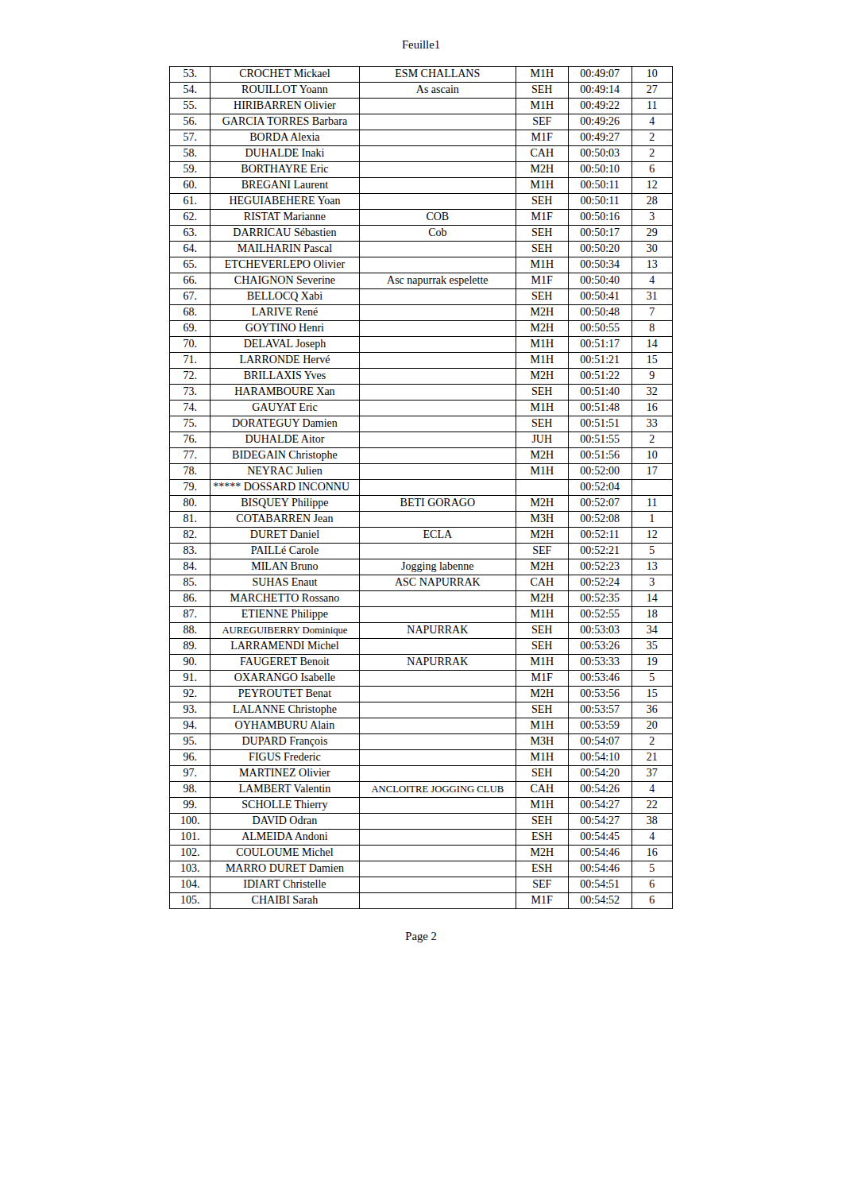Feuille1
| 53. | CROCHET Mickael | ESM CHALLANS | M1H | 00:49:07 | 10 |
| 54. | ROUILLOT Yoann | As ascain | SEH | 00:49:14 | 27 |
| 55. | HIRIBARREN Olivier | | M1H | 00:49:22 | 11 |
| 56. | GARCIA TORRES Barbara | | SEF | 00:49:26 | 4 |
| 57. | BORDA Alexia | | M1F | 00:49:27 | 2 |
| 58. | DUHALDE Inaki | | CAH | 00:50:03 | 2 |
| 59. | BORTHAYRE Eric | | M2H | 00:50:10 | 6 |
| 60. | BREGANI Laurent | | M1H | 00:50:11 | 12 |
| 61. | HEGUIABEHERE Yoan | | SEH | 00:50:11 | 28 |
| 62. | RISTAT Marianne | COB | M1F | 00:50:16 | 3 |
| 63. | DARRICAU Sébastien | Cob | SEH | 00:50:17 | 29 |
| 64. | MAILHARIN Pascal | | SEH | 00:50:20 | 30 |
| 65. | ETCHEVERLEPO Olivier | | M1H | 00:50:34 | 13 |
| 66. | CHAIGNON Severine | Asc napurrak espelette | M1F | 00:50:40 | 4 |
| 67. | BELLOCQ Xabi | | SEH | 00:50:41 | 31 |
| 68. | LARIVE René | | M2H | 00:50:48 | 7 |
| 69. | GOYTINO Henri | | M2H | 00:50:55 | 8 |
| 70. | DELAVAL Joseph | | M1H | 00:51:17 | 14 |
| 71. | LARRONDE Hervé | | M1H | 00:51:21 | 15 |
| 72. | BRILLAXIS Yves | | M2H | 00:51:22 | 9 |
| 73. | HARAMBOURE Xan | | SEH | 00:51:40 | 32 |
| 74. | GAUYAT Eric | | M1H | 00:51:48 | 16 |
| 75. | DORATEGUY Damien | | SEH | 00:51:51 | 33 |
| 76. | DUHALDE Aitor | | JUH | 00:51:55 | 2 |
| 77. | BIDEGAIN Christophe | | M2H | 00:51:56 | 10 |
| 78. | NEYRAC Julien | | M1H | 00:52:00 | 17 |
| 79. | ***** DOSSARD INCONNU | | | 00:52:04 | |
| 80. | BISQUEY Philippe | BETI GORAGO | M2H | 00:52:07 | 11 |
| 81. | COTABARREN Jean | | M3H | 00:52:08 | 1 |
| 82. | DURET Daniel | ECLA | M2H | 00:52:11 | 12 |
| 83. | PAILLé Carole | | SEF | 00:52:21 | 5 |
| 84. | MILAN Bruno | Jogging labenne | M2H | 00:52:23 | 13 |
| 85. | SUHAS Enaut | ASC NAPURRAK | CAH | 00:52:24 | 3 |
| 86. | MARCHETTO Rossano | | M2H | 00:52:35 | 14 |
| 87. | ETIENNE Philippe | | M1H | 00:52:55 | 18 |
| 88. | AUREGUIBERRY Dominique | NAPURRAK | SEH | 00:53:03 | 34 |
| 89. | LARRAMENDI Michel | | SEH | 00:53:26 | 35 |
| 90. | FAUGERET Benoit | NAPURRAK | M1H | 00:53:33 | 19 |
| 91. | OXARANGO Isabelle | | M1F | 00:53:46 | 5 |
| 92. | PEYROUTET Benat | | M2H | 00:53:56 | 15 |
| 93. | LALANNE Christophe | | SEH | 00:53:57 | 36 |
| 94. | OYHAMBURU Alain | | M1H | 00:53:59 | 20 |
| 95. | DUPARD François | | M3H | 00:54:07 | 2 |
| 96. | FIGUS Frederic | | M1H | 00:54:10 | 21 |
| 97. | MARTINEZ Olivier | | SEH | 00:54:20 | 37 |
| 98. | LAMBERT Valentin | ANCLOITRE JOGGING CLUB | CAH | 00:54:26 | 4 |
| 99. | SCHOLLE Thierry | | M1H | 00:54:27 | 22 |
| 100. | DAVID Odran | | SEH | 00:54:27 | 38 |
| 101. | ALMEIDA Andoni | | ESH | 00:54:45 | 4 |
| 102. | COULOUME Michel | | M2H | 00:54:46 | 16 |
| 103. | MARRO DURET Damien | | ESH | 00:54:46 | 5 |
| 104. | IDIART Christelle | | SEF | 00:54:51 | 6 |
| 105. | CHAIBI Sarah | | M1F | 00:54:52 | 6 |
Page 2